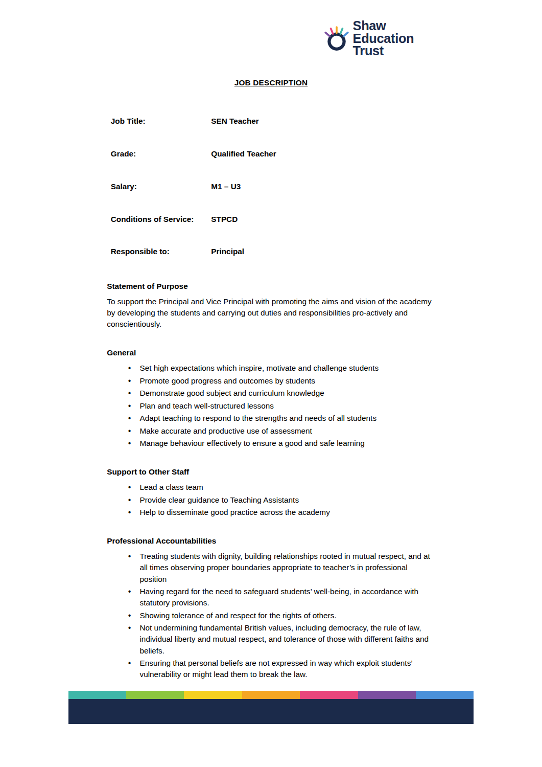Shaw
Education
Trust
JOB DESCRIPTION
| Job Title: | SEN Teacher |
| Grade: | Qualified Teacher |
| Salary: | M1 – U3 |
| Conditions of Service: | STPCD |
| Responsible to: | Principal |
Statement of Purpose
To support the Principal and Vice Principal with promoting the aims and vision of the academy by developing the students and carrying out duties and responsibilities pro-actively and conscientiously.
General
Set high expectations which inspire, motivate and challenge students
Promote good progress and outcomes by students
Demonstrate good subject and curriculum knowledge
Plan and teach well-structured lessons
Adapt teaching to respond to the strengths and needs of all students
Make accurate and productive use of assessment
Manage behaviour effectively to ensure a good and safe learning
Support to Other Staff
Lead a class team
Provide clear guidance to Teaching Assistants
Help to disseminate good practice across the academy
Professional Accountabilities
Treating students with dignity, building relationships rooted in mutual respect, and at all times observing proper boundaries appropriate to teacher’s in professional position
Having regard for the need to safeguard students’ well-being, in accordance with statutory provisions.
Showing tolerance of and respect for the rights of others.
Not undermining fundamental British values, including democracy, the rule of law, individual liberty and mutual respect, and tolerance of those with different faiths and beliefs.
Ensuring that personal beliefs are not expressed in way which exploit students’ vulnerability or might lead them to break the law.